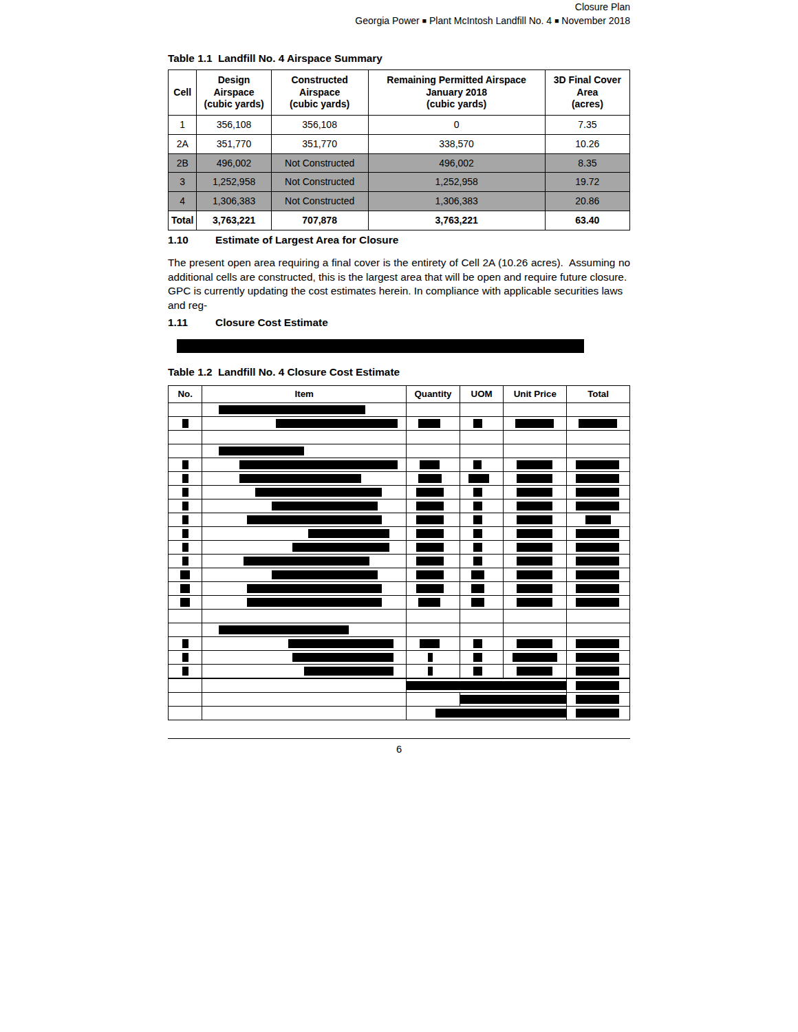Closure Plan Georgia Power ■ Plant McIntosh Landfill No. 4 ■ November 2018
Table 1.1 Landfill No. 4 Airspace Summary
| Cell | Design Airspace (cubic yards) | Constructed Airspace (cubic yards) | Remaining Permitted Airspace January 2018 (cubic yards) | 3D Final Cover Area (acres) |
| --- | --- | --- | --- | --- |
| 1 | 356,108 | 356,108 | 0 | 7.35 |
| 2A | 351,770 | 351,770 | 338,570 | 10.26 |
| 2B | 496,002 | Not Constructed | 496,002 | 8.35 |
| 3 | 1,252,958 | Not Constructed | 1,252,958 | 19.72 |
| 4 | 1,306,383 | Not Constructed | 1,306,383 | 20.86 |
| Total | 3,763,221 | 707,878 | 3,763,221 | 63.40 |
1.10 Estimate of Largest Area for Closure
The present open area requiring a final cover is the entirety of Cell 2A (10.26 acres). Assuming no additional cells are constructed, this is the largest area that will be open and require future closure.
GPC is currently updating the cost estimates herein. In compliance with applicable securities laws and reg-
1.11 Closure Cost Estimate
Table 1.2 Landfill No. 4 Closure Cost Estimate
| No. | Item | Quantity | UOM | Unit Price | Total |
| --- | --- | --- | --- | --- | --- |
6